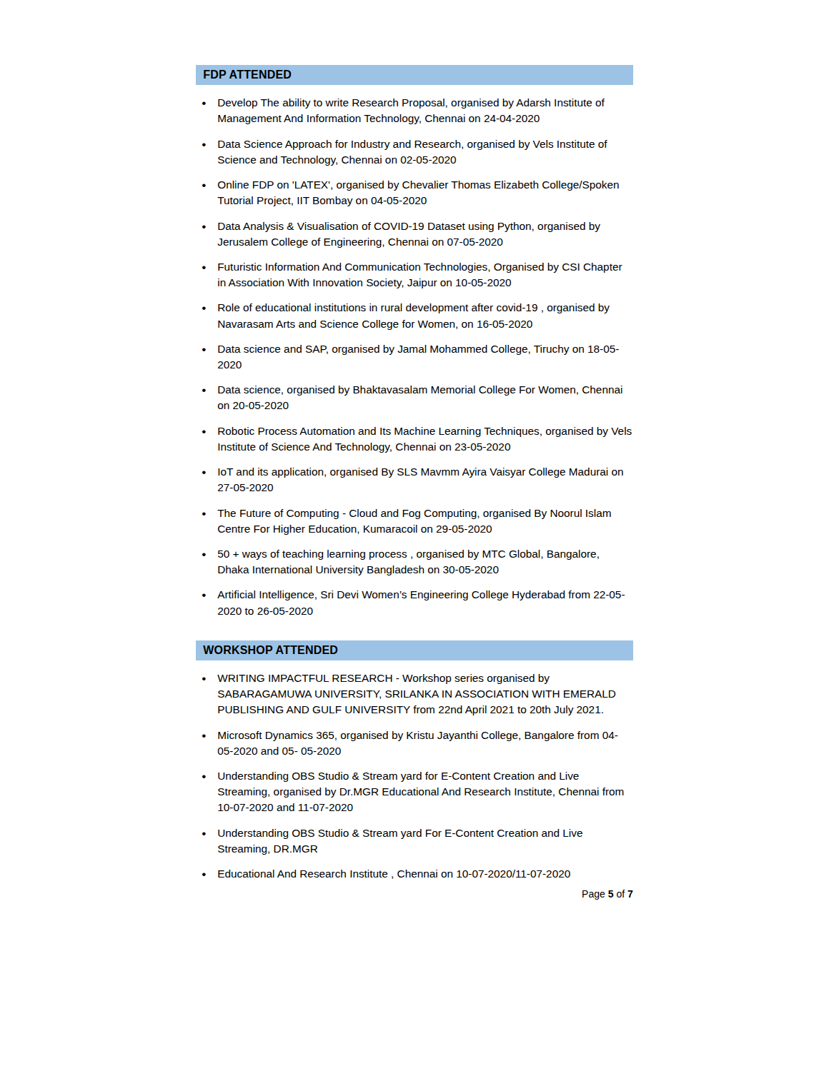FDP ATTENDED
Develop The ability to write Research Proposal, organised by Adarsh Institute of Management And Information Technology, Chennai on 24-04-2020
Data Science Approach for Industry and Research, organised by Vels Institute of Science and Technology, Chennai on 02-05-2020
Online FDP on 'LATEX', organised by Chevalier Thomas Elizabeth College/Spoken Tutorial Project, IIT Bombay on 04-05-2020
Data Analysis & Visualisation of COVID-19 Dataset using Python, organised by Jerusalem College of Engineering, Chennai on 07-05-2020
Futuristic Information And Communication Technologies, Organised by CSI Chapter in Association With Innovation Society, Jaipur on 10-05-2020
Role of educational institutions in rural development after covid-19 , organised by Navarasam Arts and Science College for Women, on 16-05-2020
Data science and SAP, organised by Jamal Mohammed College, Tiruchy on 18-05-2020
Data science, organised by Bhaktavasalam Memorial College For Women, Chennai on 20-05-2020
Robotic Process Automation and Its Machine Learning Techniques, organised by Vels Institute of Science And Technology, Chennai on 23-05-2020
IoT and its application, organised By SLS Mavmm Ayira Vaisyar College Madurai on 27-05-2020
The Future of Computing - Cloud and Fog Computing, organised By Noorul Islam Centre For Higher Education, Kumaracoil on 29-05-2020
50 + ways of teaching learning process , organised by MTC Global, Bangalore, Dhaka International University Bangladesh on 30-05-2020
Artificial Intelligence, Sri Devi Women’s Engineering College Hyderabad from 22-05-2020 to 26-05-2020
WORKSHOP ATTENDED
WRITING IMPACTFUL RESEARCH - Workshop series organised by SABARAGAMUWA UNIVERSITY, SRILANKA IN ASSOCIATION WITH EMERALD PUBLISHING AND GULF UNIVERSITY from 22nd April 2021 to 20th July 2021.
Microsoft Dynamics 365, organised by Kristu Jayanthi College, Bangalore from 04-05-2020 and 05- 05-2020
Understanding OBS Studio & Stream yard for E-Content Creation and Live Streaming, organised by Dr.MGR Educational And Research Institute, Chennai from 10-07-2020 and 11-07-2020
Understanding OBS Studio & Stream yard For E-Content Creation and Live Streaming, DR.MGR
Educational And Research Institute , Chennai on 10-07-2020/11-07-2020
Page 5 of 7